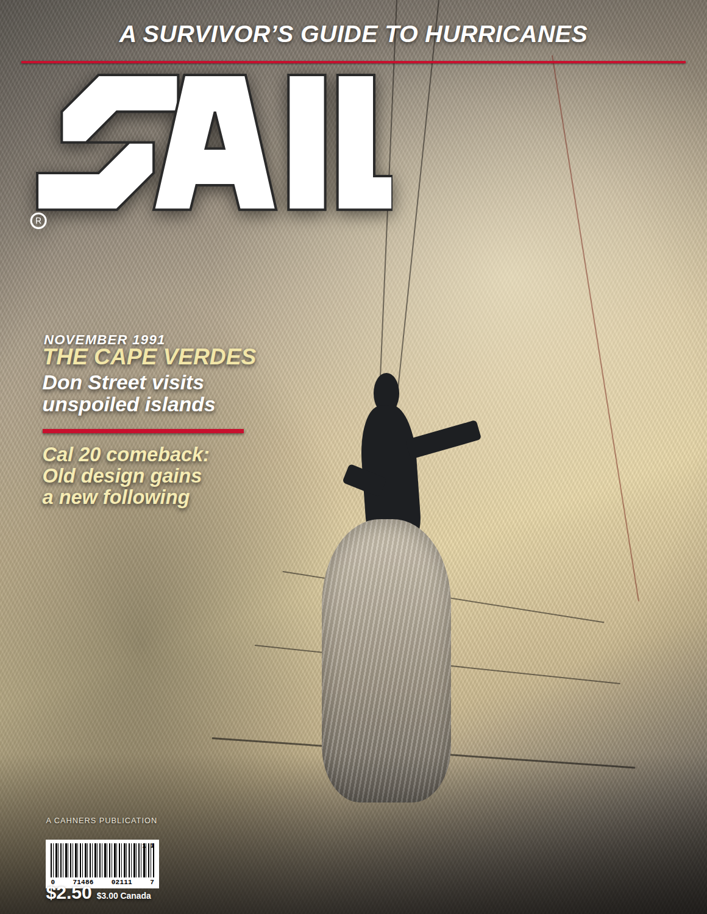A Survivor’s Guide to Hurricanes
R
NOVEMBER 1991
The Cape Verdes
Don Street visits
unspoiled islands
Cal 20 comeback:
Old design gains
a new following
A CAHNERS PUBLICATION
1 1
071486021117
$2.50$3.00 Canada